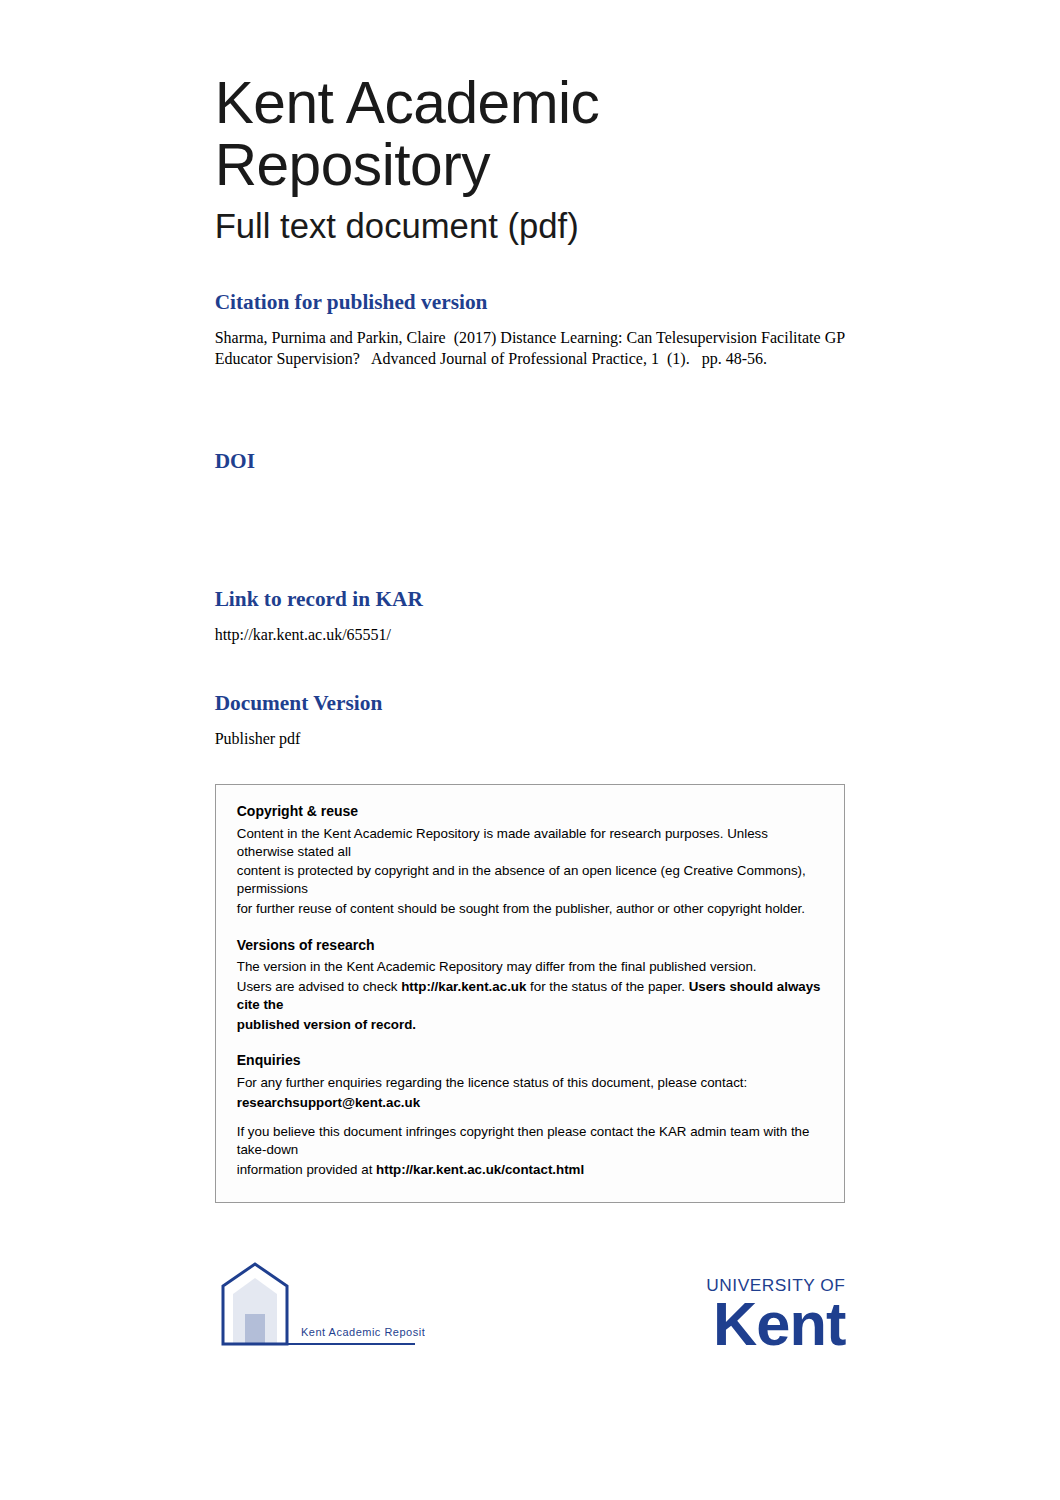Kent Academic Repository
Full text document (pdf)
Citation for published version
Sharma, Purnima and Parkin, Claire (2017) Distance Learning: Can Telesupervision Facilitate GP Educator Supervision? Advanced Journal of Professional Practice, 1 (1). pp. 48-56.
DOI
Link to record in KAR
http://kar.kent.ac.uk/65551/
Document Version
Publisher pdf
Copyright & reuse
Content in the Kent Academic Repository is made available for research purposes. Unless otherwise stated all
content is protected by copyright and in the absence of an open licence (eg Creative Commons), permissions
for further reuse of content should be sought from the publisher, author or other copyright holder.
Versions of research
The version in the Kent Academic Repository may differ from the final published version.
Users are advised to check http://kar.kent.ac.uk for the status of the paper. Users should always cite the
published version of record.
Enquiries
For any further enquiries regarding the licence status of this document, please contact:
researchsupport@kent.ac.uk
If you believe this document infringes copyright then please contact the KAR admin team with the take-down
information provided at http://kar.kent.ac.uk/contact.html
Kent Academic Repository
UNIVERSITY OF
Kent